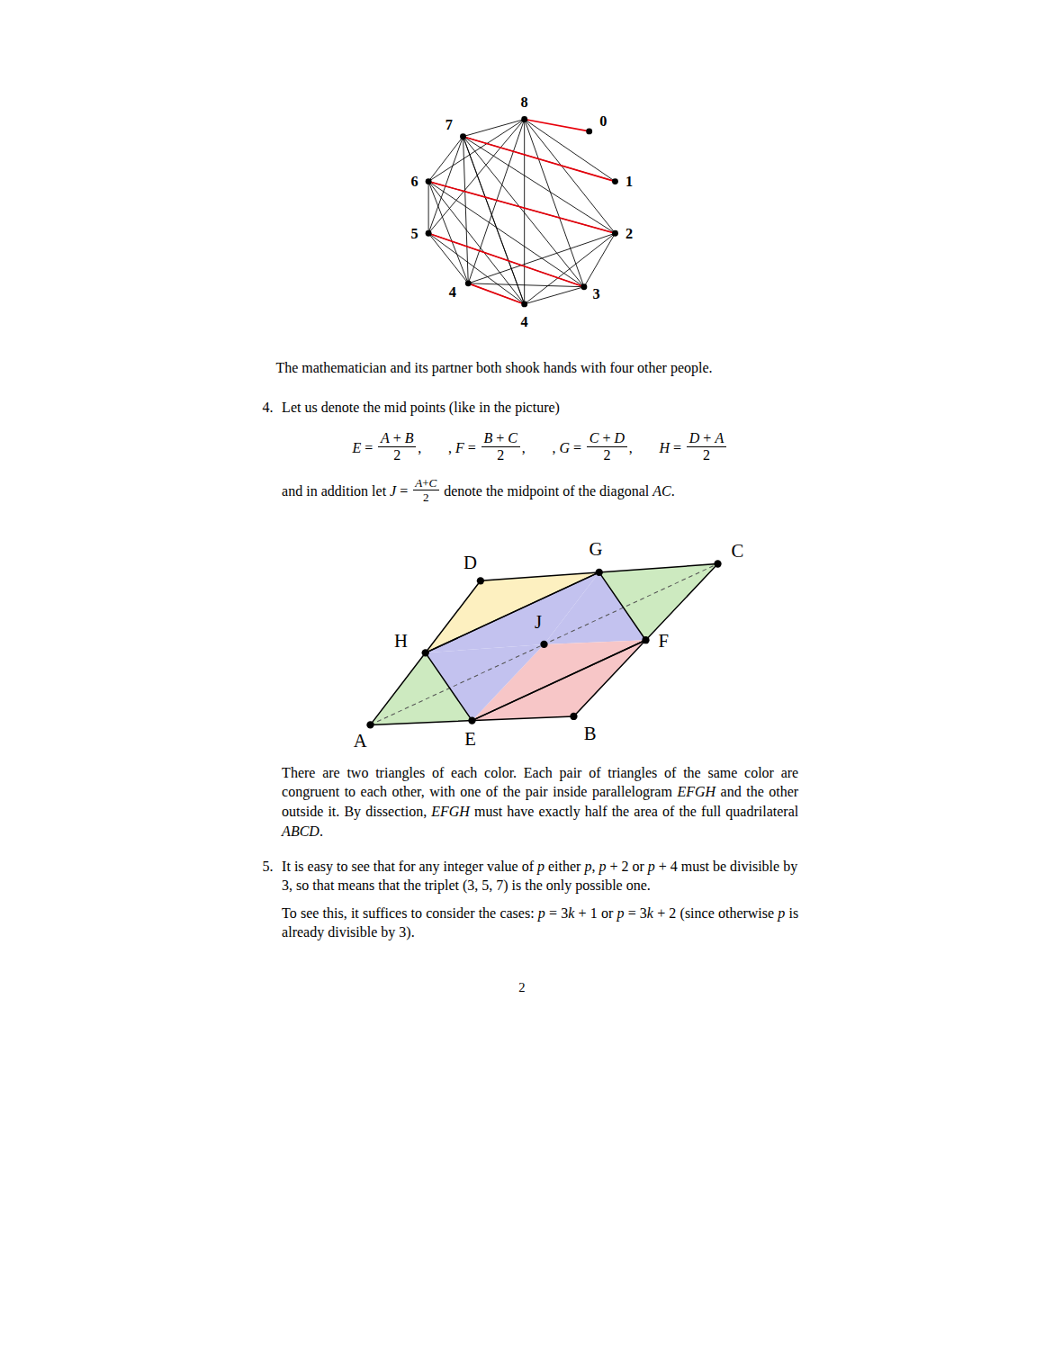8 0 1 2 3 4 4 5 6 7
The mathematician and its partner both shook hands with four other people.
4. Let us denote the mid points (like in the picture)
E = A + B 2, , F = B + C 2, , G = C + D 2, H = D + A 2
and in addition let J = A+C 2 denote the midpoint of the diagonal AC.
Coordinates: A (60,250) B (300,240) C (470,60) D (190,80) E = (A+B)/2 = (180,245) F = (B+C)/2 = (385,150) G = (C+D)/2 = (330,70) H = (D+A)/2 = (125,165) J = (A+C)/2 = (265,155) green: A H E and G C F yellow: H D G and H G J (outside? keep as drawn) blue/purple: H J G and J G F red/pink: E J F and E F B A B C D E F G H J
There are two triangles of each color. Each pair of triangles of the same color are congruent to each other, with one of the pair inside parallelogram EFGH and the other outside it. By dissection, EFGH must have exactly half the area of the full quadrilateral ABCD.
5. It is easy to see that for any integer value of p either p, p + 2 or p + 4 must be divisible by 3, so that means that the triplet (3, 5, 7) is the only possible one.
To see this, it suffices to consider the cases: p = 3k + 1 or p = 3k + 2 (since otherwise p is already divisible by 3).
2